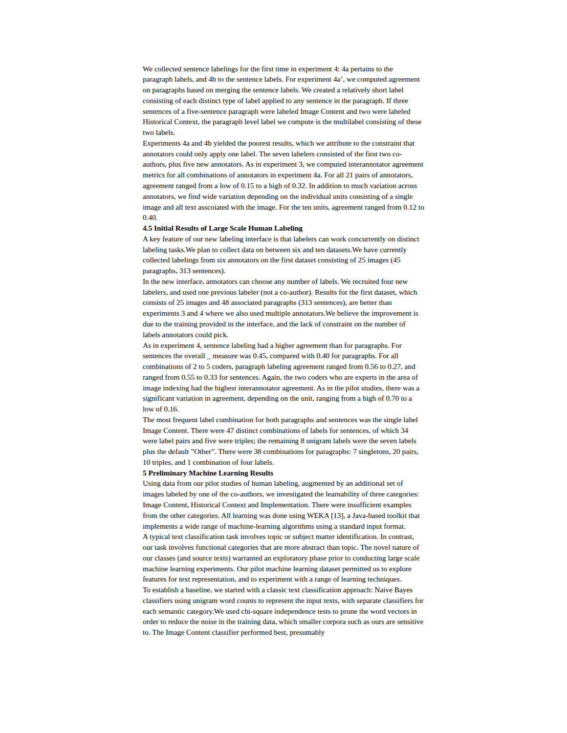We collected sentence labelings for the first time in experiment 4: 4a pertains to the paragraph labels, and 4b to the sentence labels. For experiment 4a’, we computed agreement on paragraphs based on merging the sentence labels. We created a relatively short label consisting of each distinct type of label applied to any sentence in the paragraph. If three sentences of a five-sentence paragraph were labeled Image Content and two were labeled Historical Context, the paragraph level label we compute is the multilabel consisting of these two labels.
Experiments 4a and 4b yielded the poorest results, which we attribute to the constraint that annotators could only apply one label. The seven labelers consisted of the first two co-authors, plus five new annotators. As in experiment 3, we computed interannotator agreement metrics for all combinations of annotators in experiment 4a. For all 21 pairs of annotators, agreement ranged from a low of 0.15 to a high of 0.32. In addition to much variation across annotators, we find wide variation depending on the individual units consisting of a single image and all text asscoiated with the image. For the ten units, agreement ranged from 0.12 to 0.40.
4.5 Initial Results of Large Scale Human Labeling
A key feature of our new labeling interface is that labelers can work concurrently on distinct labeling tasks.We plan to collect data on between six and ten datasets.We have currently collected labelings from six annotators on the first dataset consisting of 25 images (45 paragraphs, 313 sentences).
In the new interface, annotators can choose any number of labels. We recruited four new labelers, and used one previous labeler (not a co-author). Results for the first dataset, which consists of 25 images and 48 associated paragraphs (313 sentences), are better than experiments 3 and 4 where we also used multiple annotators.We believe the improvement is due to the training provided in the interface, and the lack of constraint on the number of labels annotators could pick.
As in experiment 4, sentence labeling had a higher agreement than for paragraphs. For sentences the overall _ measure was 0.45, compared with 0.40 for paragraphs. For all combinations of 2 to 5 coders, paragraph labeling agreement ranged from 0.56 to 0.27, and ranged from 0.55 to 0.33 for sentences. Again, the two coders who are experts in the area of image indexing had the highest interannotator agreement. As in the pilot studies, there was a significant variation in agreement, depending on the unit, ranging from a high of 0.70 to a low of 0.16.
The most frequent label combination for both paragraphs and sentences was the single label Image Content. There were 47 distinct combinations of labels for sentences, of which 34 were label pairs and five were triples; the remaining 8 unigram labels were the seven labels plus the default ”Other”. There were 38 combinations for paragraphs: 7 singletons, 20 pairs, 10 triples, and 1 combination of four labels.
5 Preliminary Machine Learning Results
Using data from our pilot studies of human labeling, augmented by an additional set of images labeled by one of the co-authors, we investigated the learnability of three categories: Image Content, Historical Context and Implementation. There were insufficient examples from the other categories. All learning was done using WEKA [13], a Java-based toolkit that implements a wide range of machine-learning algorithms using a standard input format.
A typical text classification task involves topic or subject matter identification. In contrast, our task involves functional categories that are more abstract than topic. The novel nature of our classes (and source texts) warranted an exploratory phase prior to conducting large scale machine learning experiments. Our pilot machine learning dataset permitted us to explore features for text representation, and to experiment with a range of learning techniques.
To establish a baseline, we started with a classic text classification approach: Naive Bayes classifiers using unigram word counts to represent the input texts, with separate classifiers for each semantic category.We used chi-square independence tests to prune the word vectors in order to reduce the noise in the training data, which smaller corpora such as ours are sensitive to. The Image Content classifier performed best, presumably